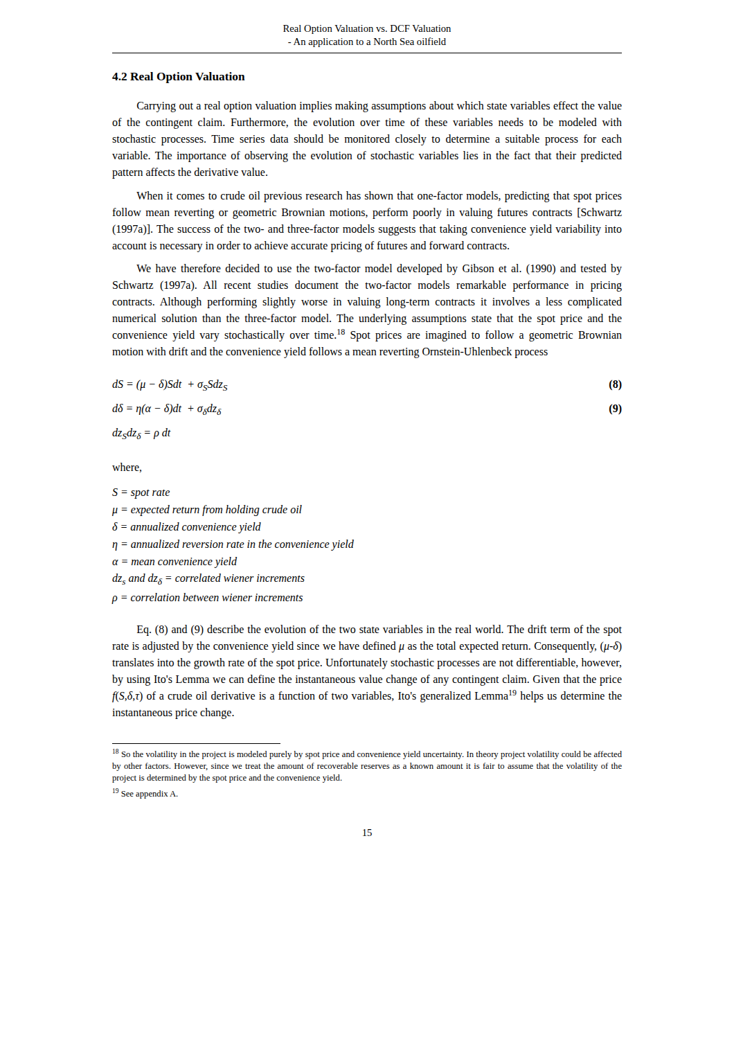Real Option Valuation vs. DCF Valuation
- An application to a North Sea oilfield
4.2 Real Option Valuation
Carrying out a real option valuation implies making assumptions about which state variables effect the value of the contingent claim. Furthermore, the evolution over time of these variables needs to be modeled with stochastic processes. Time series data should be monitored closely to determine a suitable process for each variable. The importance of observing the evolution of stochastic variables lies in the fact that their predicted pattern affects the derivative value.
When it comes to crude oil previous research has shown that one-factor models, predicting that spot prices follow mean reverting or geometric Brownian motions, perform poorly in valuing futures contracts [Schwartz (1997a)]. The success of the two- and three-factor models suggests that taking convenience yield variability into account is necessary in order to achieve accurate pricing of futures and forward contracts.
We have therefore decided to use the two-factor model developed by Gibson et al. (1990) and tested by Schwartz (1997a). All recent studies document the two-factor models remarkable performance in pricing contracts. Although performing slightly worse in valuing long-term contracts it involves a less complicated numerical solution than the three-factor model. The underlying assumptions state that the spot price and the convenience yield vary stochastically over time.18 Spot prices are imagined to follow a geometric Brownian motion with drift and the convenience yield follows a mean reverting Ornstein-Uhlenbeck process
dS = (μ − δ)Sdt + σSSdzS
(8)
dδ = η(α − δ)dt + σδdzδ
(9)
dzSdzδ = ρ dt
where,
S = spot rate
μ = expected return from holding crude oil
δ = annualized convenience yield
η = annualized reversion rate in the convenience yield
α = mean convenience yield
dzs and dzδ = correlated wiener increments
ρ = correlation between wiener increments
Eq. (8) and (9) describe the evolution of the two state variables in the real world. The drift term of the spot rate is adjusted by the convenience yield since we have defined μ as the total expected return. Consequently, (μ-δ) translates into the growth rate of the spot price. Unfortunately stochastic processes are not differentiable, however, by using Ito's Lemma we can define the instantaneous value change of any contingent claim. Given that the price f(S,δ,τ) of a crude oil derivative is a function of two variables, Ito's generalized Lemma19 helps us determine the instantaneous price change.
18 So the volatility in the project is modeled purely by spot price and convenience yield uncertainty. In theory project volatility could be affected by other factors. However, since we treat the amount of recoverable reserves as a known amount it is fair to assume that the volatility of the project is determined by the spot price and the convenience yield.
19 See appendix A.
15